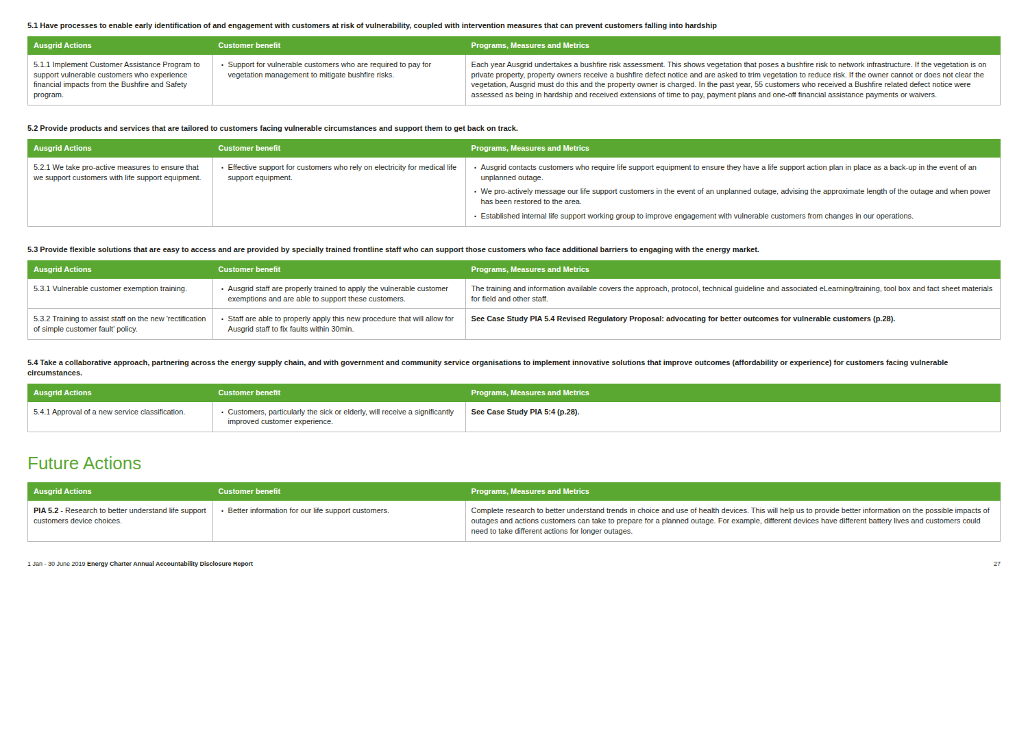5.1 Have processes to enable early identification of and engagement with customers at risk of vulnerability, coupled with intervention measures that can prevent customers falling into hardship
| Ausgrid Actions | Customer benefit | Programs, Measures and Metrics |
| --- | --- | --- |
| 5.1.1 Implement Customer Assistance Program to support vulnerable customers who experience financial impacts from the Bushfire and Safety program. | Support for vulnerable customers who are required to pay for vegetation management to mitigate bushfire risks. | Each year Ausgrid undertakes a bushfire risk assessment. This shows vegetation that poses a bushfire risk to network infrastructure. If the vegetation is on private property, property owners receive a bushfire defect notice and are asked to trim vegetation to reduce risk. If the owner cannot or does not clear the vegetation, Ausgrid must do this and the property owner is charged. In the past year, 55 customers who received a Bushfire related defect notice were assessed as being in hardship and received extensions of time to pay, payment plans and one-off financial assistance payments or waivers. |
5.2 Provide products and services that are tailored to customers facing vulnerable circumstances and support them to get back on track.
| Ausgrid Actions | Customer benefit | Programs, Measures and Metrics |
| --- | --- | --- |
| 5.2.1 We take pro-active measures to ensure that we support customers with life support equipment. | Effective support for customers who rely on electricity for medical life support equipment. | Ausgrid contacts customers who require life support equipment to ensure they have a life support action plan in place as a back-up in the event of an unplanned outage. We pro-actively message our life support customers in the event of an unplanned outage, advising the approximate length of the outage and when power has been restored to the area. Established internal life support working group to improve engagement with vulnerable customers from changes in our operations. |
5.3 Provide flexible solutions that are easy to access and are provided by specially trained frontline staff who can support those customers who face additional barriers to engaging with the energy market.
| Ausgrid Actions | Customer benefit | Programs, Measures and Metrics |
| --- | --- | --- |
| 5.3.1 Vulnerable customer exemption training. | Ausgrid staff are properly trained to apply the vulnerable customer exemptions and are able to support these customers. | The training and information available covers the approach, protocol, technical guideline and associated eLearning/training, tool box and fact sheet materials for field and other staff. |
| 5.3.2 Training to assist staff on the new 'rectification of simple customer fault' policy. | Staff are able to properly apply this new procedure that will allow for Ausgrid staff to fix faults within 30min. | See Case Study PIA 5.4 Revised Regulatory Proposal: advocating for better outcomes for vulnerable customers (p.28). |
5.4 Take a collaborative approach, partnering across the energy supply chain, and with government and community service organisations to implement innovative solutions that improve outcomes (affordability or experience) for customers facing vulnerable circumstances.
| Ausgrid Actions | Customer benefit | Programs, Measures and Metrics |
| --- | --- | --- |
| 5.4.1 Approval of a new service classification. | Customers, particularly the sick or elderly, will receive a significantly improved customer experience. | See Case Study PIA 5:4 (p.28). |
Future Actions
| Ausgrid Actions | Customer benefit | Programs, Measures and Metrics |
| --- | --- | --- |
| PIA 5.2 - Research to better understand life support customers device choices. | Better information for our life support customers. | Complete research to better understand trends in choice and use of health devices. This will help us to provide better information on the possible impacts of outages and actions customers can take to prepare for a planned outage. For example, different devices have different battery lives and customers could need to take different actions for longer outages. |
1 Jan - 30 June 2019 Energy Charter Annual Accountability Disclosure Report
27